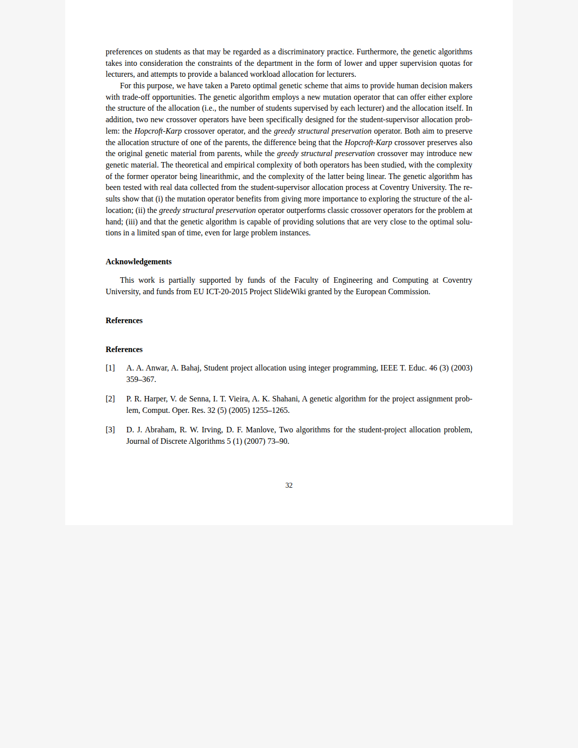preferences on students as that may be regarded as a discriminatory practice. Furthermore, the genetic algorithms takes into consideration the constraints of the department in the form of lower and upper supervision quotas for lecturers, and attempts to provide a balanced workload allocation for lecturers.
For this purpose, we have taken a Pareto optimal genetic scheme that aims to provide human decision makers with trade-off opportunities. The genetic algorithm employs a new mutation operator that can offer either explore the structure of the allocation (i.e., the number of students supervised by each lecturer) and the allocation itself. In addition, two new crossover operators have been specifically designed for the student-supervisor allocation problem: the Hopcroft-Karp crossover operator, and the greedy structural preservation operator. Both aim to preserve the allocation structure of one of the parents, the difference being that the Hopcroft-Karp crossover preserves also the original genetic material from parents, while the greedy structural preservation crossover may introduce new genetic material. The theoretical and empirical complexity of both operators has been studied, with the complexity of the former operator being linearithmic, and the complexity of the latter being linear. The genetic algorithm has been tested with real data collected from the student-supervisor allocation process at Coventry University. The results show that (i) the mutation operator benefits from giving more importance to exploring the structure of the allocation; (ii) the greedy structural preservation operator outperforms classic crossover operators for the problem at hand; (iii) and that the genetic algorithm is capable of providing solutions that are very close to the optimal solutions in a limited span of time, even for large problem instances.
Acknowledgements
This work is partially supported by funds of the Faculty of Engineering and Computing at Coventry University, and funds from EU ICT-20-2015 Project SlideWiki granted by the European Commission.
References
References
[1] A. A. Anwar, A. Bahaj, Student project allocation using integer programming, IEEE T. Educ. 46 (3) (2003) 359–367.
[2] P. R. Harper, V. de Senna, I. T. Vieira, A. K. Shahani, A genetic algorithm for the project assignment problem, Comput. Oper. Res. 32 (5) (2005) 1255–1265.
[3] D. J. Abraham, R. W. Irving, D. F. Manlove, Two algorithms for the student-project allocation problem, Journal of Discrete Algorithms 5 (1) (2007) 73–90.
32